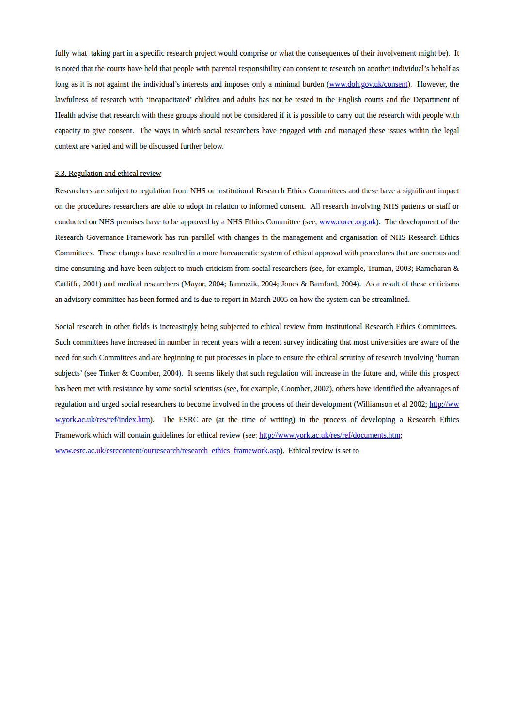fully what taking part in a specific research project would comprise or what the consequences of their involvement might be). It is noted that the courts have held that people with parental responsibility can consent to research on another individual’s behalf as long as it is not against the individual’s interests and imposes only a minimal burden (www.doh.gov.uk/consent). However, the lawfulness of research with ‘incapacitated’ children and adults has not be tested in the English courts and the Department of Health advise that research with these groups should not be considered if it is possible to carry out the research with people with capacity to give consent. The ways in which social researchers have engaged with and managed these issues within the legal context are varied and will be discussed further below.
3.3. Regulation and ethical review
Researchers are subject to regulation from NHS or institutional Research Ethics Committees and these have a significant impact on the procedures researchers are able to adopt in relation to informed consent. All research involving NHS patients or staff or conducted on NHS premises have to be approved by a NHS Ethics Committee (see, www.corec.org.uk). The development of the Research Governance Framework has run parallel with changes in the management and organisation of NHS Research Ethics Committees. These changes have resulted in a more bureaucratic system of ethical approval with procedures that are onerous and time consuming and have been subject to much criticism from social researchers (see, for example, Truman, 2003; Ramcharan & Cutliffe, 2001) and medical researchers (Mayor, 2004; Jamrozik, 2004; Jones & Bamford, 2004). As a result of these criticisms an advisory committee has been formed and is due to report in March 2005 on how the system can be streamlined.
Social research in other fields is increasingly being subjected to ethical review from institutional Research Ethics Committees. Such committees have increased in number in recent years with a recent survey indicating that most universities are aware of the need for such Committees and are beginning to put processes in place to ensure the ethical scrutiny of research involving ‘human subjects’ (see Tinker & Coomber, 2004). It seems likely that such regulation will increase in the future and, while this prospect has been met with resistance by some social scientists (see, for example, Coomber, 2002), others have identified the advantages of regulation and urged social researchers to become involved in the process of their development (Williamson et al 2002; http://www.york.ac.uk/res/ref/index.htm). The ESRC are (at the time of writing) in the process of developing a Research Ethics Framework which will contain guidelines for ethical review (see: http://www.york.ac.uk/res/ref/documents.htm;
www.esrc.ac.uk/esrccontent/ourresearch/research_ethics_framework.asp). Ethical review is set to